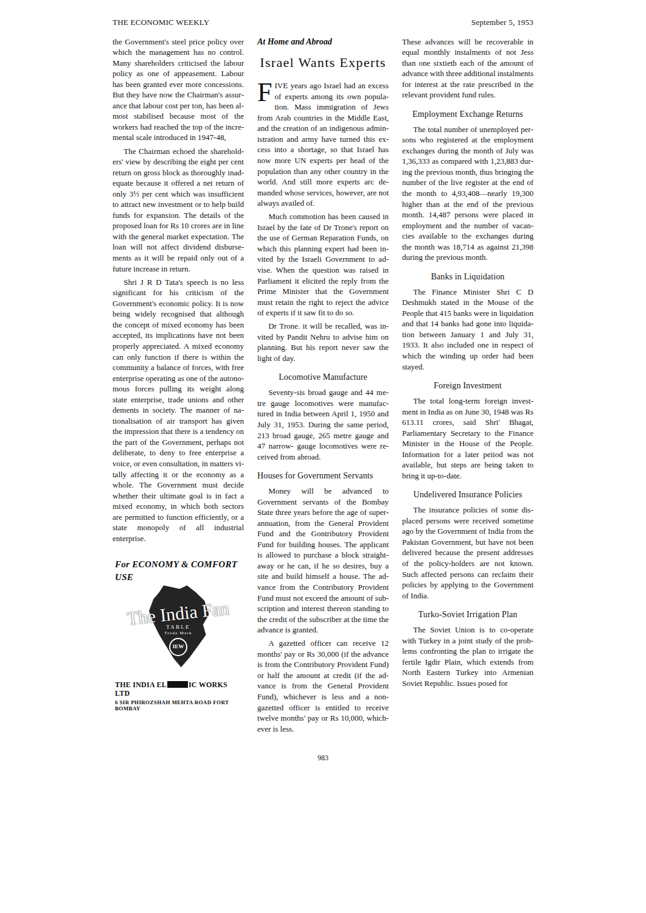The Economic Weekly
September 5, 1953
the Government's steel price policy over which the management has no control. Many shareholders criticised the labour policy as one of appeasement. Labour has been granted ever more concessions. But they have now the Chairman's assurance that labour cost per ton, has been almost stabilised because most of the workers had reached the top of the incremental scale introduced in 1947-48,
The Chairman echoed the shareholders' view by describing the eight per cent return on gross block as thoroughly inadequate because it offered a net return of only 3½ per cent which was insufficient to attract new investment or to help build funds for expansion. The details of the proposed loan for Rs 10 crores are in line with the general market expectation. The loan will not affect dividend disbursements as it will be repaid only out of a future increase in return.
Shri J R D Tata's speech is no less significant for his criticism of the Government's economic policy. It is now being widely recognised that although the concept of mixed economy has been accepted, its implications have not been properly appreciated. A mixed economy can only function if there is within the community a balance of forces, with free enterprise operating as one of the autonomous forces pulling its weight along state enterprise, trade unions and other dements in society. The manner of nationalisation of air transport has given the impression that there is a tendency on the part of the Government, perhaps not deliberate, to deny to free enterprise a voice, or even consultation, in matters vitally affecting it or the economy as a whole. The Government must decide whether their ultimate goal is in fact a mixed economy, in which both sectors are permitted to function efficiently, or a state monopoly of all industrial enterprise.
For ECONOMY & COMFORT USE
The India Fan
Table
Trade Mark
IEW
THE INDIA EL IC WORKS LTD 6 SIR PHIROZSHAH MEHTA ROAD FORT BOMBAY
At Home and Abroad
Israel Wants Experts
FIVE years ago Israel had an excess of experts among its own population. Mass immigration of Jews from Arab countries in the Middle East, and the creation of an indigenous administration and army have turned this excess into a shortage, so that Israel has now more UN experts per head of the population than any other country in the world. And still more experts arc demanded whose services, however, are not always availed of.
Much commotion has been caused in Israel by the fate of Dr Trone's report on the use of German Reparation Funds, on which this planning expert had been invited by the Israeli Government to advise. When the question was raised in Parliament it elicited the reply from the Prime Minister that the Government must retain the right to reject the advice of experts if it saw fit to do so.
Dr Trone. it will be recalled, was invited by Pandit Nehru to advise him on planning. But his report never saw the light of day.
Locomotive Manufacture
Seventy-sis broad gauge and 44 metre gauge locomotives were manufactured in India between April 1, 1950 and July 31, 1953. During the same period, 213 broad gauge, 265 metre gauge and 47 narrow- gauge locomotives were received from abroad.
Houses for Government Servants
Money will be advanced to Government servants of the Bombay State three years before the age of superannuation, from the General Provident Fund and the Gontributory Provident Fund for building houses. The applicant is allowed to purchase a block straightaway or he can, if he so desires, buy a site and build himself a house. The advance from the Contributory Provident Fund must not exceed the amount of subscription and interest thereon standing to the credit of the subscriber at the time the advance is granted.
A gazetted officer can receive 12 months' pay or Rs 30,000 (if the advance is from the Contributory Provident Fund) or half the amount at credit (if the advance is from the General Provident Fund), whichever is less and a non-gazetted officer is entitled to receive twelve months' pay or Rs 10,000, whichever is less.
These advances will be recoverable in equal monthly instalments of not Jess than one sixtieth each of the amount of advance with three additional instalments for interest at the rate prescribed in the relevant provident fund rules.
Employment Exchange Returns
The total number of unemployed persons who registered at the employment exchanges during the month of July was 1,36,333 as compared with 1,23,883 during the previous month, thus bringing the number of the live register at the end of the month to 4,93,408—nearly 19,300 higher than at the end of the previous month. 14,487 persons were placed in employment and the number of vacancies available to the exchanges during the month was 18,714 as against 21,398 during the previous month.
Banks in Liquidation
The Finance Minister Shri C D Deshmukh stated in the Mouse of the People that 415 banks were in liquidation and that 14 banks had gone into liquidation between January 1 and July 31, 1933. It also included one in respect of which the winding up order had been stayed.
Foreign Investment
The total long-term foreign investment in India as on June 30, 1948 was Rs 613.11 crores, said Shri' Bhagat, Parliamentary Secretary to the Finance Minister in the House of the People. Information for a later peiiod was not available, but steps are being taken to bring it up-to-date.
Undelivered Insurance Policies
The insurance policies of some displaced persons were received sometime ago by the Government of India from the Pakistan Government, but have not been delivered because the present addresses of the policy-holders are not known. Such affected persons can reclaim their policies by applying to the Government of India.
Turko-Soviet Irrigation Plan
The Soviet Union is to co-operate with Turkey in a joint study of the problems confronting the plan to irrigate the fertile Igdir Plain, which extends from North Eastern Turkey into Armenian Soviet Republic. Issues posed for
983